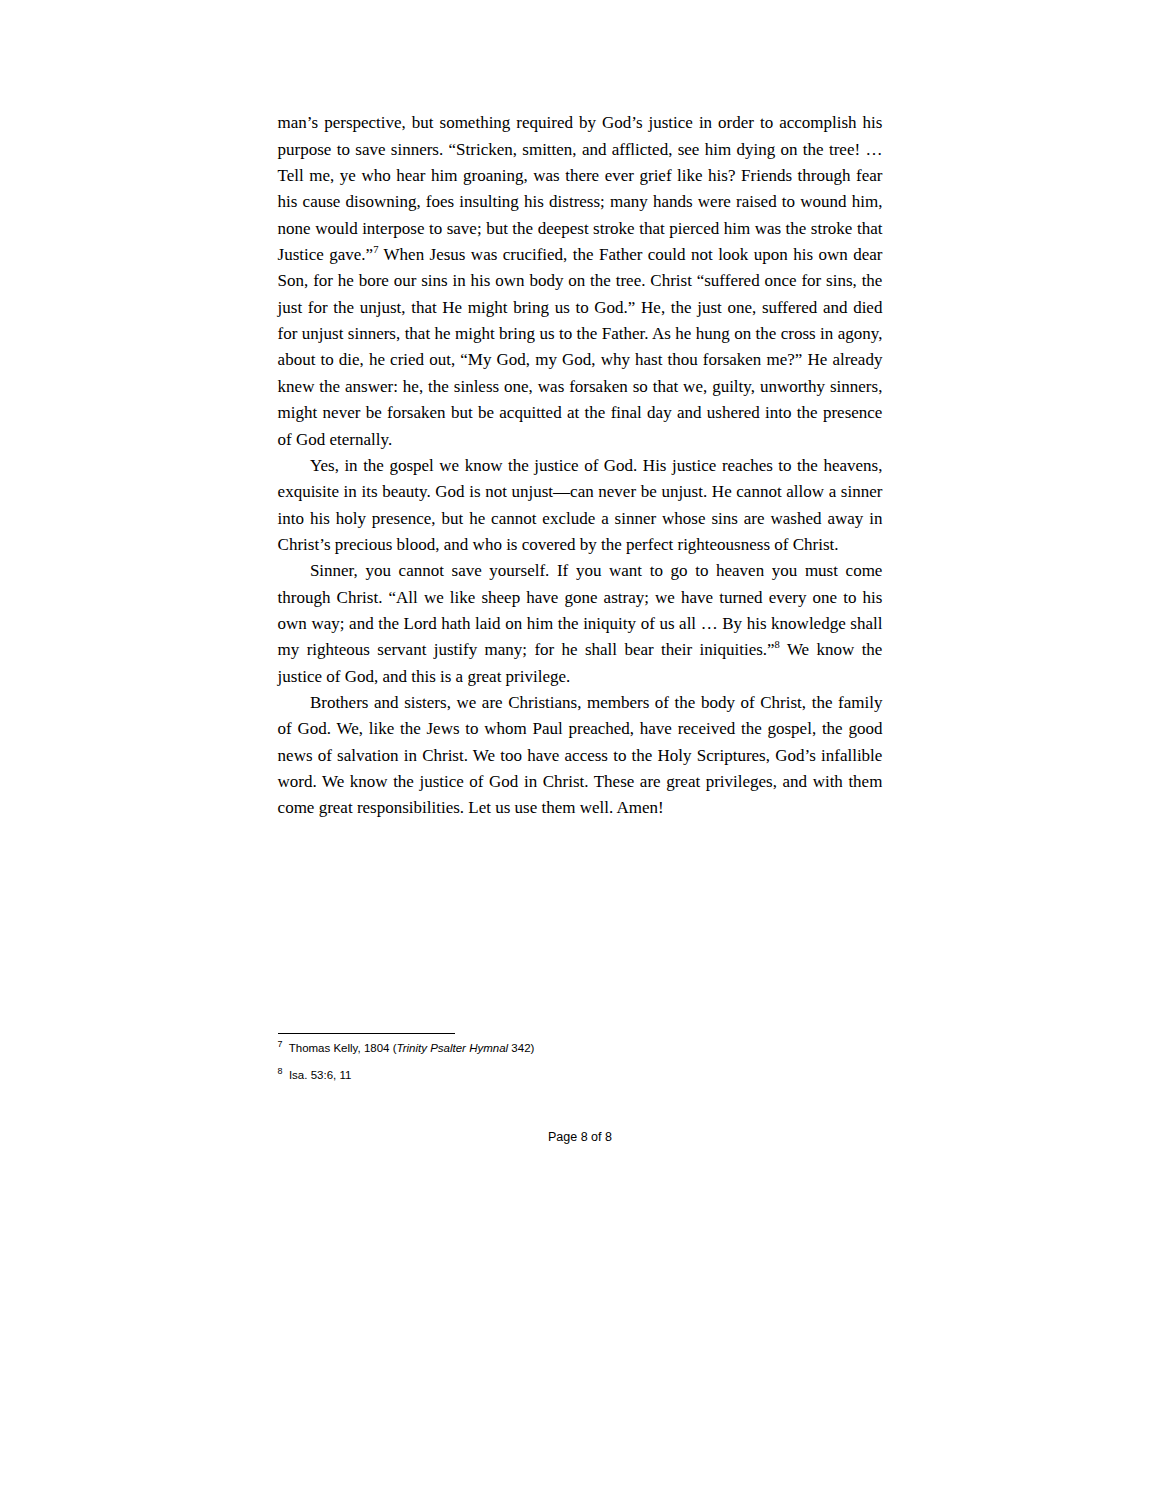man’s perspective, but something required by God’s justice in order to accomplish his purpose to save sinners. “Stricken, smitten, and afflicted, see him dying on the tree! … Tell me, ye who hear him groaning, was there ever grief like his? Friends through fear his cause disowning, foes insulting his distress; many hands were raised to wound him, none would interpose to save; but the deepest stroke that pierced him was the stroke that Justice gave.”7 When Jesus was crucified, the Father could not look upon his own dear Son, for he bore our sins in his own body on the tree. Christ “suffered once for sins, the just for the unjust, that He might bring us to God.” He, the just one, suffered and died for unjust sinners, that he might bring us to the Father. As he hung on the cross in agony, about to die, he cried out, “My God, my God, why hast thou forsaken me?” He already knew the answer: he, the sinless one, was forsaken so that we, guilty, unworthy sinners, might never be forsaken but be acquitted at the final day and ushered into the presence of God eternally.
Yes, in the gospel we know the justice of God. His justice reaches to the heavens, exquisite in its beauty. God is not unjust—can never be unjust. He cannot allow a sinner into his holy presence, but he cannot exclude a sinner whose sins are washed away in Christ’s precious blood, and who is covered by the perfect righteousness of Christ.
Sinner, you cannot save yourself. If you want to go to heaven you must come through Christ. “All we like sheep have gone astray; we have turned every one to his own way; and the Lord hath laid on him the iniquity of us all … By his knowledge shall my righteous servant justify many; for he shall bear their iniquities.”8 We know the justice of God, and this is a great privilege.
Brothers and sisters, we are Christians, members of the body of Christ, the family of God. We, like the Jews to whom Paul preached, have received the gospel, the good news of salvation in Christ. We too have access to the Holy Scriptures, God’s infallible word. We know the justice of God in Christ. These are great privileges, and with them come great responsibilities. Let us use them well. Amen!
7 Thomas Kelly, 1804 (Trinity Psalter Hymnal 342)
8 Isa. 53:6, 11
Page 8 of 8